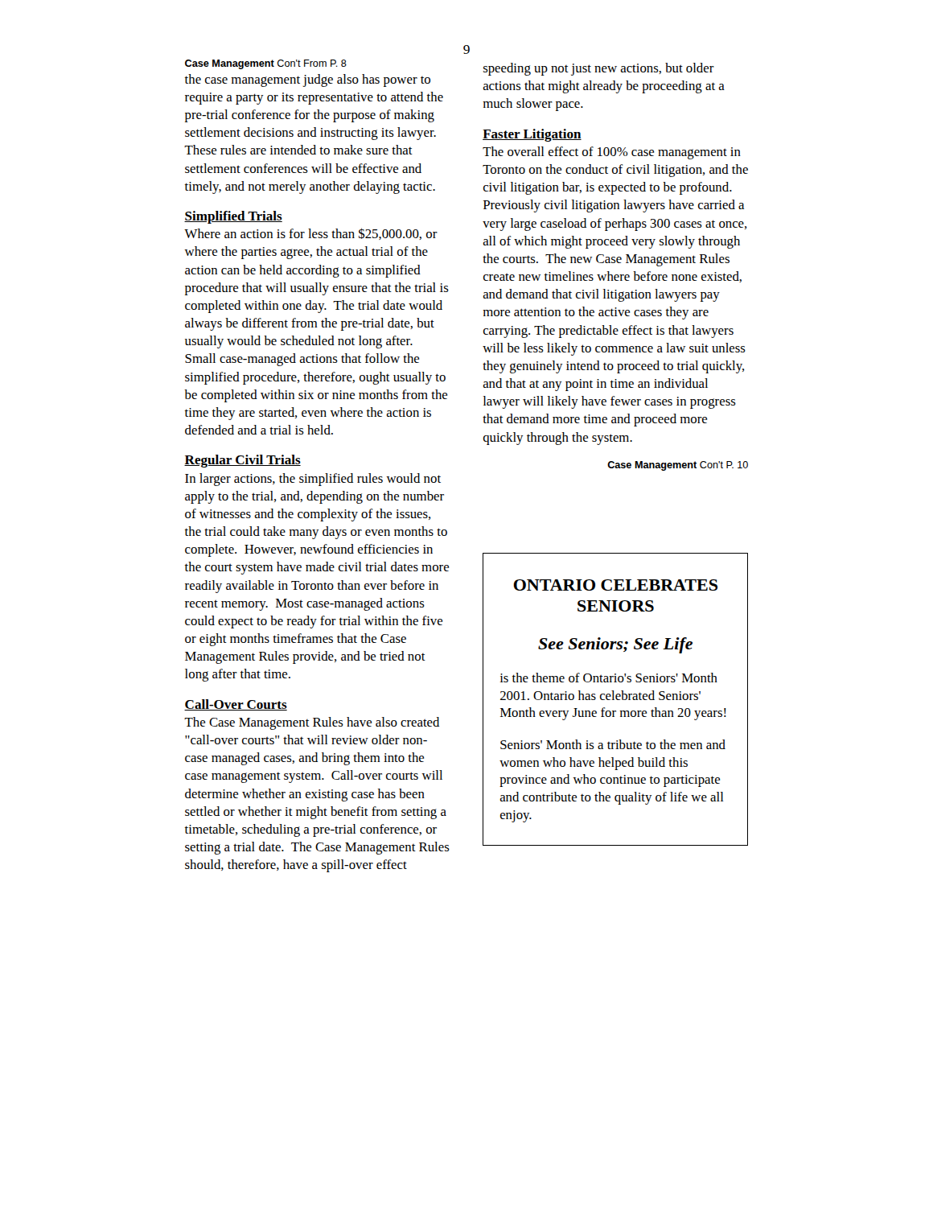9
Case Management Con't From P. 8
the case management judge also has power to require a party or its representative to attend the pre-trial conference for the purpose of making settlement decisions and instructing its lawyer. These rules are intended to make sure that settlement conferences will be effective and timely, and not merely another delaying tactic.
Simplified Trials
Where an action is for less than $25,000.00, or where the parties agree, the actual trial of the action can be held according to a simplified procedure that will usually ensure that the trial is completed within one day. The trial date would always be different from the pre-trial date, but usually would be scheduled not long after. Small case-managed actions that follow the simplified procedure, therefore, ought usually to be completed within six or nine months from the time they are started, even where the action is defended and a trial is held.
Regular Civil Trials
In larger actions, the simplified rules would not apply to the trial, and, depending on the number of witnesses and the complexity of the issues, the trial could take many days or even months to complete. However, newfound efficiencies in the court system have made civil trial dates more readily available in Toronto than ever before in recent memory. Most case-managed actions could expect to be ready for trial within the five or eight months timeframes that the Case Management Rules provide, and be tried not long after that time.
Call-Over Courts
The Case Management Rules have also created "call-over courts" that will review older non-case managed cases, and bring them into the case management system. Call-over courts will determine whether an existing case has been settled or whether it might benefit from setting a timetable, scheduling a pre-trial conference, or setting a trial date. The Case Management Rules should, therefore, have a spill-over effect
speeding up not just new actions, but older actions that might already be proceeding at a much slower pace.
Faster Litigation
The overall effect of 100% case management in Toronto on the conduct of civil litigation, and the civil litigation bar, is expected to be profound. Previously civil litigation lawyers have carried a very large caseload of perhaps 300 cases at once, all of which might proceed very slowly through the courts. The new Case Management Rules create new timelines where before none existed, and demand that civil litigation lawyers pay more attention to the active cases they are carrying. The predictable effect is that lawyers will be less likely to commence a law suit unless they genuinely intend to proceed to trial quickly, and that at any point in time an individual lawyer will likely have fewer cases in progress that demand more time and proceed more quickly through the system.
Case Management Con't P. 10
ONTARIO CELEBRATES SENIORS
See Seniors; See Life
is the theme of Ontario's Seniors' Month 2001. Ontario has celebrated Seniors' Month every June for more than 20 years!
Seniors' Month is a tribute to the men and women who have helped build this province and who continue to participate and contribute to the quality of life we all enjoy.